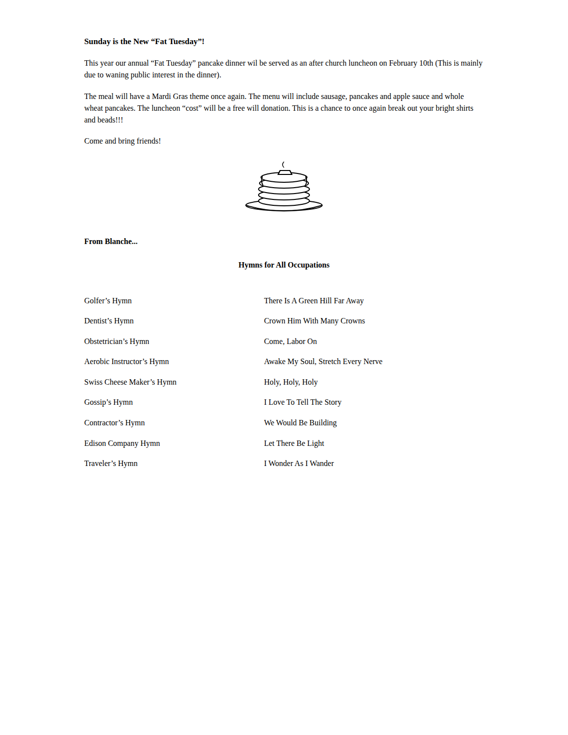Sunday is the New “Fat Tuesday”!
This year our annual “Fat Tuesday” pancake dinner wil be served as an after church luncheon on February 10th (This is mainly due to waning public interest in the dinner).
The meal will have a Mardi Gras theme once again. The menu will include sausage, pancakes and apple sauce and whole wheat pancakes. The luncheon “cost” will be a free will donation. This is a chance to once again break out your bright shirts and beads!!!
Come and bring friends!
Stack of pancakes on a plate
From Blanche...
Hymns for All Occupations
| Golfer’s Hymn | There Is A Green Hill Far Away |
| Dentist’s Hymn | Crown Him With Many Crowns |
| Obstetrician’s Hymn | Come, Labor On |
| Aerobic Instructor’s Hymn | Awake My Soul, Stretch Every Nerve |
| Swiss Cheese Maker’s Hymn | Holy, Holy, Holy |
| Gossip’s Hymn | I Love To Tell The Story |
| Contractor’s Hymn | We Would Be Building |
| Edison Company Hymn | Let There Be Light |
| Traveler’s Hymn | I Wonder As I Wander |